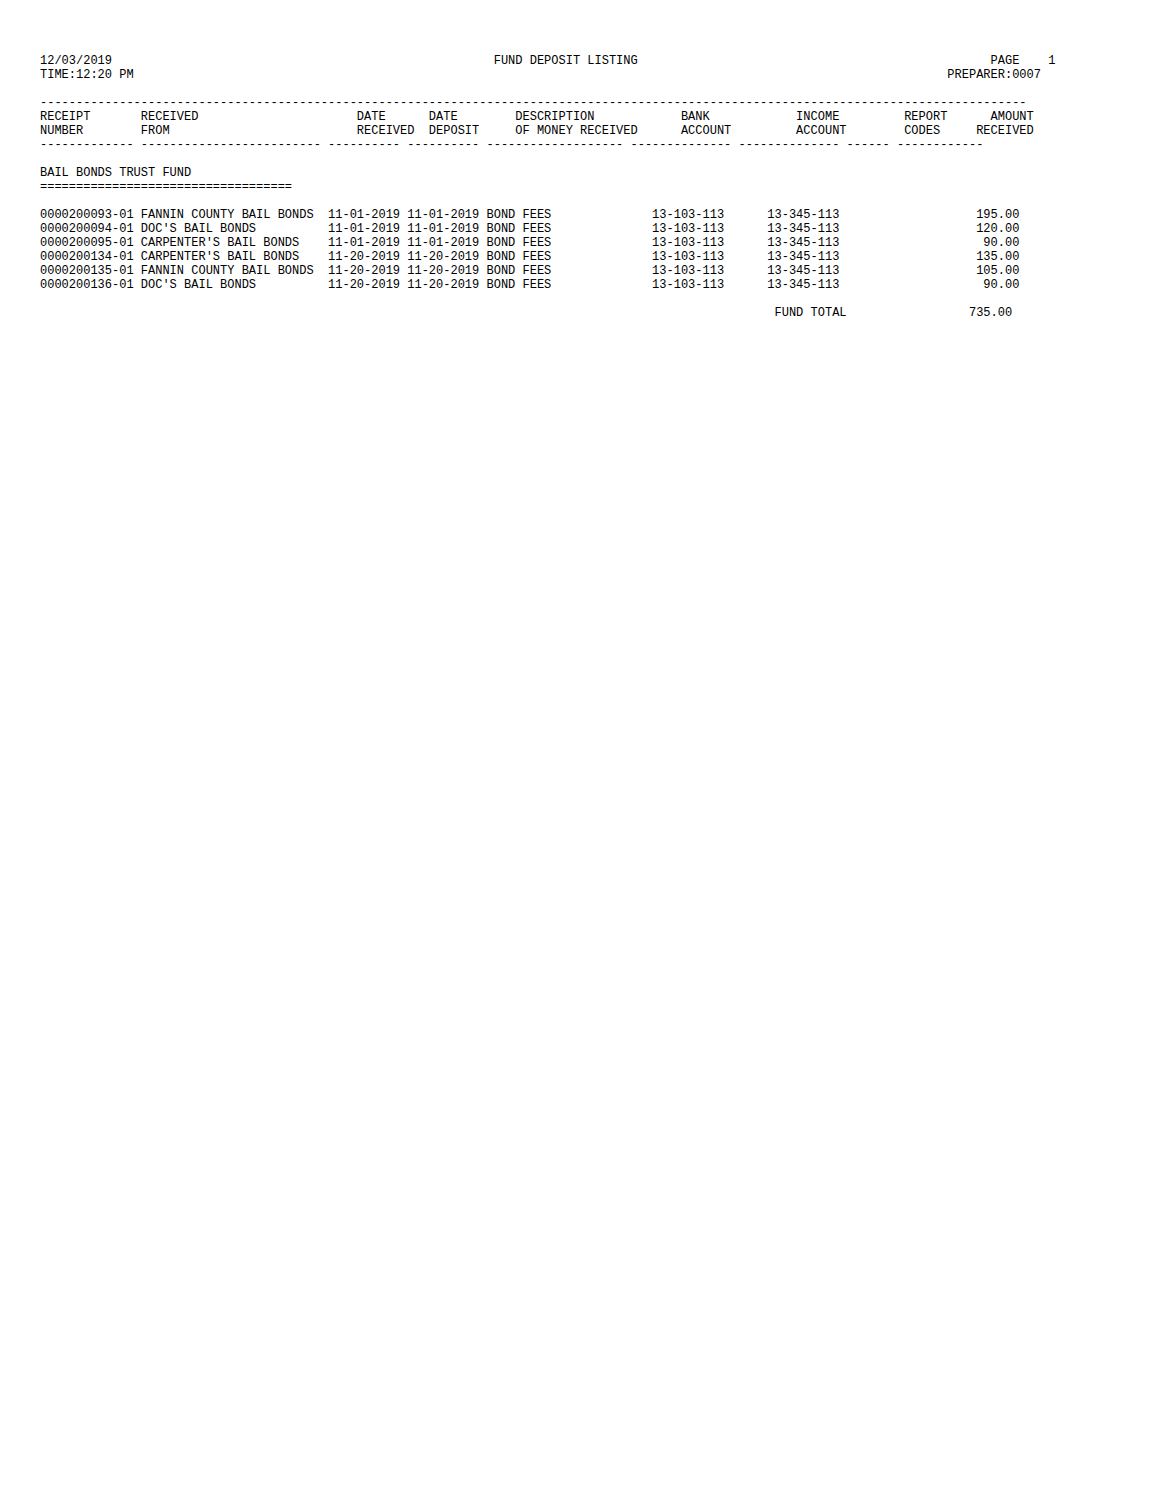12/03/2019 FUND DEPOSIT LISTING PAGE 1 TIME:12:20 PM PREPARER:0007 ----------------------------------------------------------------------------------------------------------------------------------------- RECEIPT RECEIVED DATE DATE DESCRIPTION BANK INCOME REPORT AMOUNT NUMBER FROM RECEIVED DEPOSIT OF MONEY RECEIVED ACCOUNT ACCOUNT CODES RECEIVED ------------- ------------------------- ---------- ---------- ------------------- -------------- -------------- ------ ------------ BAIL BONDS TRUST FUND =================================== 0000200093-01 FANNIN COUNTY BAIL BONDS 11-01-2019 11-01-2019 BOND FEES 13-103-113 13-345-113 195.00 0000200094-01 DOC'S BAIL BONDS 11-01-2019 11-01-2019 BOND FEES 13-103-113 13-345-113 120.00 0000200095-01 CARPENTER'S BAIL BONDS 11-01-2019 11-01-2019 BOND FEES 13-103-113 13-345-113 90.00 0000200134-01 CARPENTER'S BAIL BONDS 11-20-2019 11-20-2019 BOND FEES 13-103-113 13-345-113 135.00 0000200135-01 FANNIN COUNTY BAIL BONDS 11-20-2019 11-20-2019 BOND FEES 13-103-113 13-345-113 105.00 0000200136-01 DOC'S BAIL BONDS 11-20-2019 11-20-2019 BOND FEES 13-103-113 13-345-113 90.00 FUND TOTAL 735.00